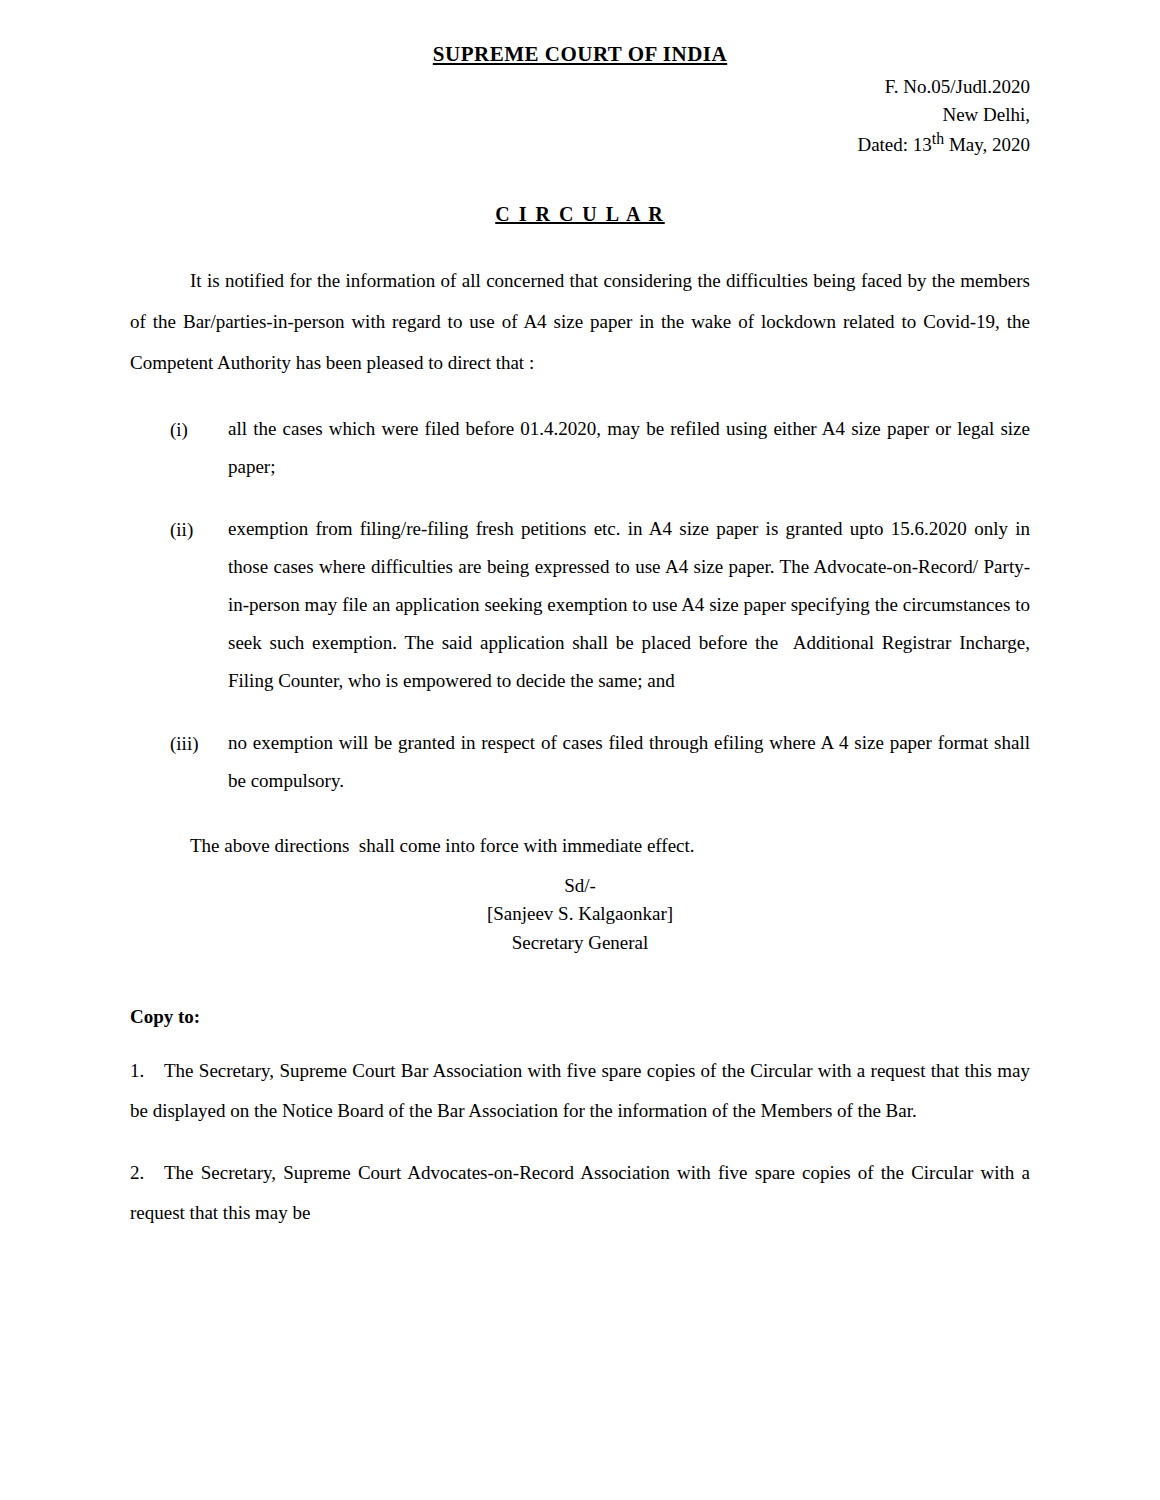SUPREME COURT OF INDIA
F. No.05/Judl.2020
New Delhi,
Dated: 13th May, 2020
C I R C U L A R
It is notified for the information of all concerned that considering the difficulties being faced by the members of the Bar/parties-in-person with regard to use of A4 size paper in the wake of lockdown related to Covid-19, the Competent Authority has been pleased to direct that :
(i) all the cases which were filed before 01.4.2020, may be refiled using either A4 size paper or legal size paper;
(ii) exemption from filing/re-filing fresh petitions etc. in A4 size paper is granted upto 15.6.2020 only in those cases where difficulties are being expressed to use A4 size paper. The Advocate-on-Record/ Party-in-person may file an application seeking exemption to use A4 size paper specifying the circumstances to seek such exemption. The said application shall be placed before the Additional Registrar Incharge, Filing Counter, who is empowered to decide the same; and
(iii) no exemption will be granted in respect of cases filed through efiling where A 4 size paper format shall be compulsory.
The above directions shall come into force with immediate effect.
Sd/-
[Sanjeev S. Kalgaonkar]
Secretary General
Copy to:
1. The Secretary, Supreme Court Bar Association with five spare copies of the Circular with a request that this may be displayed on the Notice Board of the Bar Association for the information of the Members of the Bar.
2. The Secretary, Supreme Court Advocates-on-Record Association with five spare copies of the Circular with a request that this may be